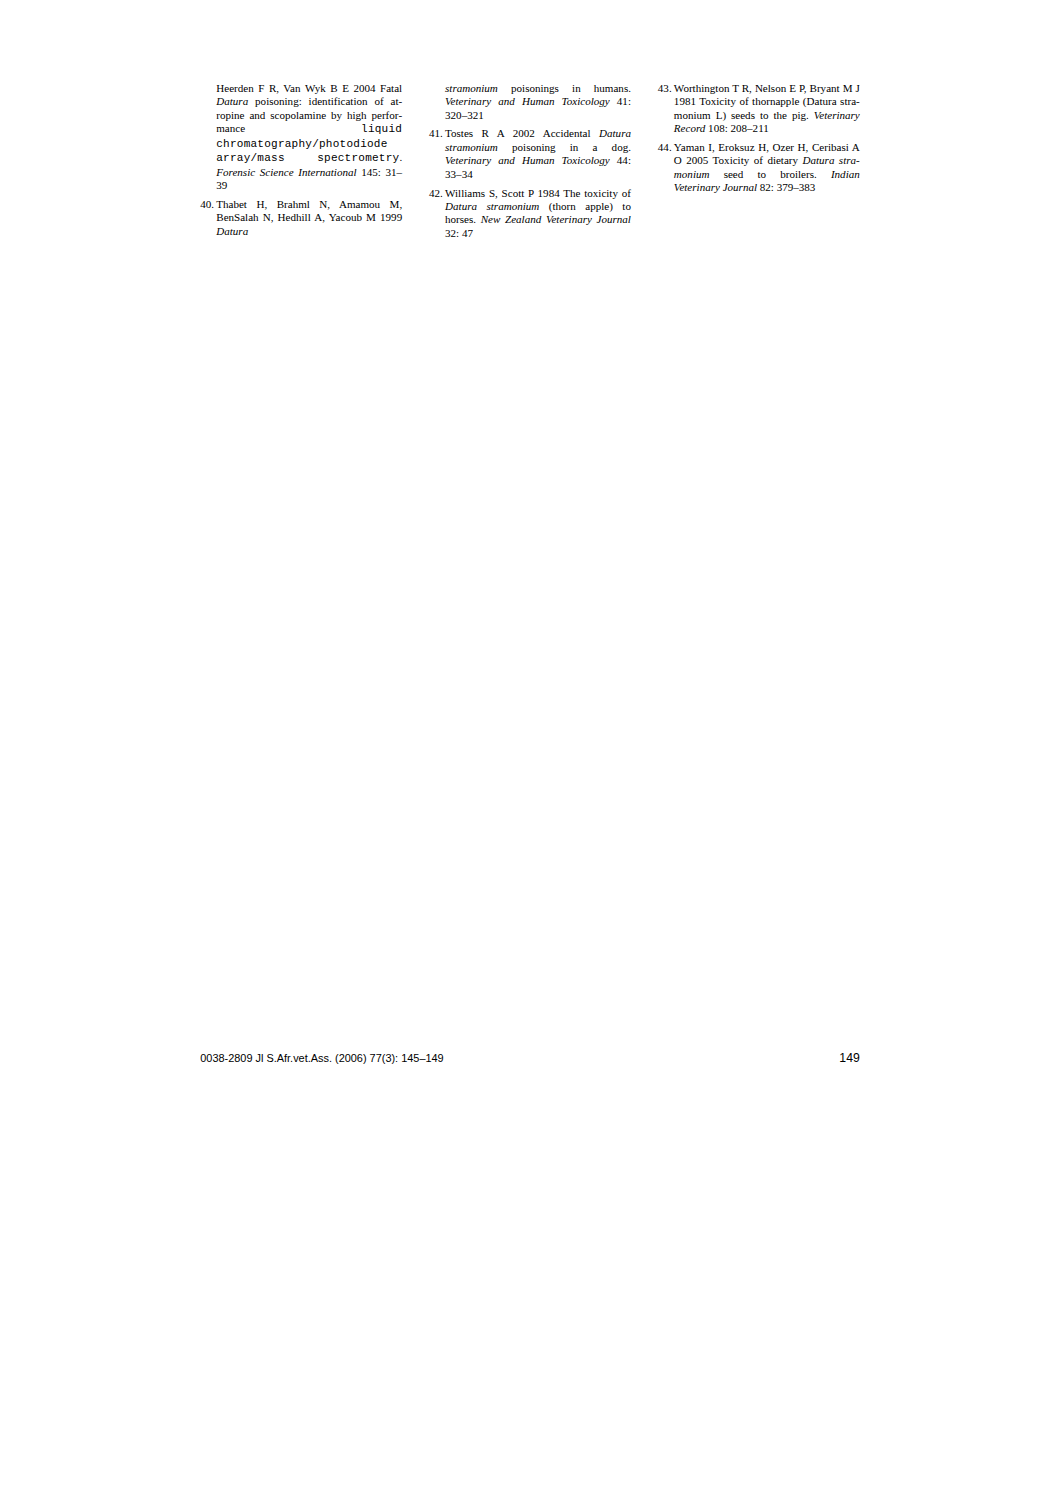Heerden F R, Van Wyk B E 2004 Fatal Datura poisoning: identification of atropine and scopolamine by high performance liq­uid chromatography/photodiode ar­ray/mass spectrometry. Forensic Science International 145: 31–39
40.
Thabet H, Brahml N, Amamou M, BenSalah N, Hedhill A, Yacoub M 1999 Datura
stramonium poisonings in humans. Veteri­nary and Human Toxicology 41: 320–321
41.
Tostes R A 2002 Accidental Datura stramo­nium poisoning in a dog. Veterinary and Hu­man Toxicology 44: 33–34
42.
Williams S, Scott P 1984 The toxicity of Datura stramonium (thorn apple) to horses. New Zealand Veterinary Journal 32: 47
43.
Worthington T R, Nelson E P, Bryant M J 1981 Toxicity of thornapple (Datura stramonium L) seeds to the pig. Veterinary Record 108: 208–211
44.
Yaman I, Eroksuz H, Ozer H, Ceribasi A O 2005 Toxicity of dietary Datura stramonium seed to broilers. Indian Veterinary Journal 82: 379–383
0038-2809 Jl S.Afr.vet.Ass. (2006) 77(3): 145–149
149